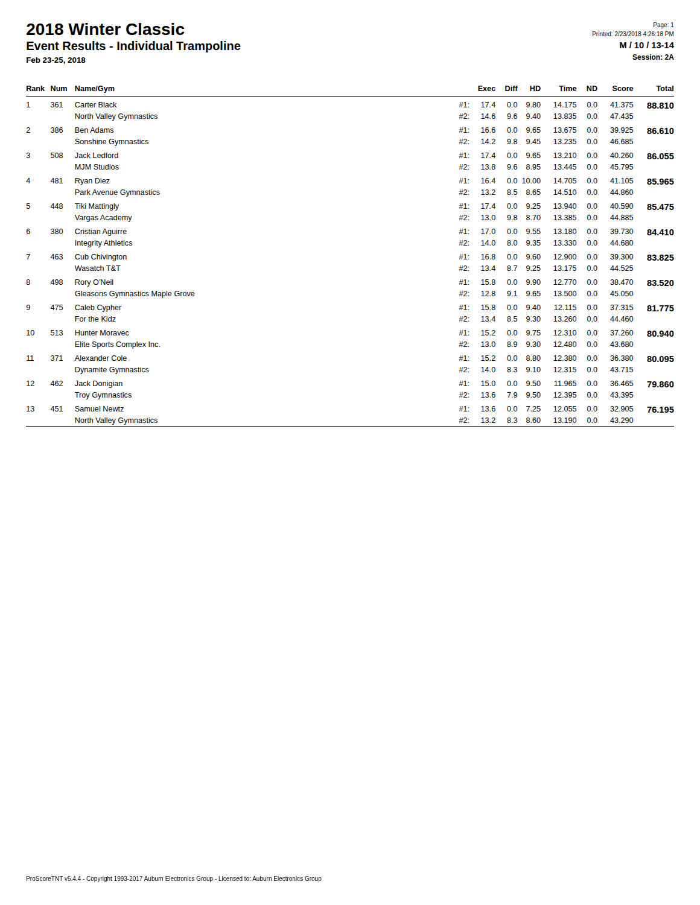Page: 1
Printed: 2/23/2018 4:26:18 PM
M / 10 / 13-14
Session: 2A
2018 Winter Classic
Event Results - Individual Trampoline
Feb 23-25, 2018
| Rank | Num | Name/Gym | | Exec | Diff | HD | Time | ND | Score | Total |
| --- | --- | --- | --- | --- | --- | --- | --- | --- | --- | --- |
| 1 | 361 | Carter Black | #1: | 17.4 | 0.0 | 9.80 | 14.175 | 0.0 | 41.375 | 88.810 |
| | | North Valley Gymnastics | #2: | 14.6 | 9.6 | 9.40 | 13.835 | 0.0 | 47.435 |
| 2 | 386 | Ben Adams | #1: | 16.6 | 0.0 | 9.65 | 13.675 | 0.0 | 39.925 | 86.610 |
| | | Sonshine Gymnastics | #2: | 14.2 | 9.8 | 9.45 | 13.235 | 0.0 | 46.685 |
| 3 | 508 | Jack Ledford | #1: | 17.4 | 0.0 | 9.65 | 13.210 | 0.0 | 40.260 | 86.055 |
| | | MJM Studios | #2: | 13.8 | 9.6 | 8.95 | 13.445 | 0.0 | 45.795 |
| 4 | 481 | Ryan Diez | #1: | 16.4 | 0.0 | 10.00 | 14.705 | 0.0 | 41.105 | 85.965 |
| | | Park Avenue Gymnastics | #2: | 13.2 | 8.5 | 8.65 | 14.510 | 0.0 | 44.860 |
| 5 | 448 | Tiki Mattingly | #1: | 17.4 | 0.0 | 9.25 | 13.940 | 0.0 | 40.590 | 85.475 |
| | | Vargas Academy | #2: | 13.0 | 9.8 | 8.70 | 13.385 | 0.0 | 44.885 |
| 6 | 380 | Cristian Aguirre | #1: | 17.0 | 0.0 | 9.55 | 13.180 | 0.0 | 39.730 | 84.410 |
| | | Integrity Athletics | #2: | 14.0 | 8.0 | 9.35 | 13.330 | 0.0 | 44.680 |
| 7 | 463 | Cub Chivington | #1: | 16.8 | 0.0 | 9.60 | 12.900 | 0.0 | 39.300 | 83.825 |
| | | Wasatch T&T | #2: | 13.4 | 8.7 | 9.25 | 13.175 | 0.0 | 44.525 |
| 8 | 498 | Rory O'Neil | #1: | 15.8 | 0.0 | 9.90 | 12.770 | 0.0 | 38.470 | 83.520 |
| | | Gleasons Gymnastics Maple Grove | #2: | 12.8 | 9.1 | 9.65 | 13.500 | 0.0 | 45.050 |
| 9 | 475 | Caleb Cypher | #1: | 15.8 | 0.0 | 9.40 | 12.115 | 0.0 | 37.315 | 81.775 |
| | | For the Kidz | #2: | 13.4 | 8.5 | 9.30 | 13.260 | 0.0 | 44.460 |
| 10 | 513 | Hunter Moravec | #1: | 15.2 | 0.0 | 9.75 | 12.310 | 0.0 | 37.260 | 80.940 |
| | | Elite Sports Complex Inc. | #2: | 13.0 | 8.9 | 9.30 | 12.480 | 0.0 | 43.680 |
| 11 | 371 | Alexander Cole | #1: | 15.2 | 0.0 | 8.80 | 12.380 | 0.0 | 36.380 | 80.095 |
| | | Dynamite Gymnastics | #2: | 14.0 | 8.3 | 9.10 | 12.315 | 0.0 | 43.715 |
| 12 | 462 | Jack Donigian | #1: | 15.0 | 0.0 | 9.50 | 11.965 | 0.0 | 36.465 | 79.860 |
| | | Troy Gymnastics | #2: | 13.6 | 7.9 | 9.50 | 12.395 | 0.0 | 43.395 |
| 13 | 451 | Samuel Newtz | #1: | 13.6 | 0.0 | 7.25 | 12.055 | 0.0 | 32.905 | 76.195 |
| | | North Valley Gymnastics | #2: | 13.2 | 8.3 | 8.60 | 13.190 | 0.0 | 43.290 |
ProScoreTNT v5.4.4 - Copyright 1993-2017 Auburn Electronics Group - Licensed to: Auburn Electronics Group